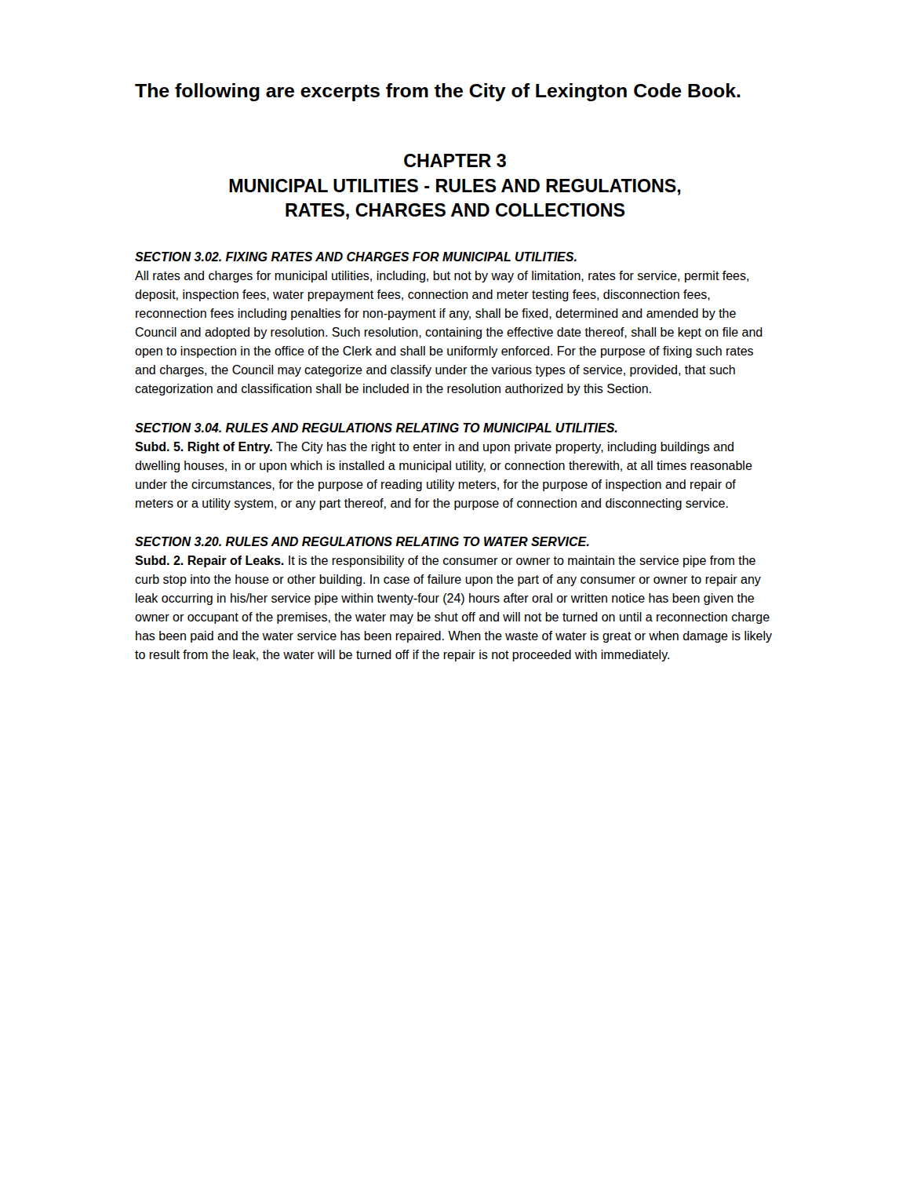The following are excerpts from the City of Lexington Code Book.
CHAPTER 3
MUNICIPAL UTILITIES - RULES AND REGULATIONS,
RATES, CHARGES AND COLLECTIONS
SECTION 3.02. FIXING RATES AND CHARGES FOR MUNICIPAL UTILITIES.
All rates and charges for municipal utilities, including, but not by way of limitation, rates for service, permit fees, deposit, inspection fees, water prepayment fees, connection and meter testing fees, disconnection fees, reconnection fees including penalties for non-payment if any, shall be fixed, determined and amended by the Council and adopted by resolution. Such resolution, containing the effective date thereof, shall be kept on file and open to inspection in the office of the Clerk and shall be uniformly enforced. For the purpose of fixing such rates and charges, the Council may categorize and classify under the various types of service, provided, that such categorization and classification shall be included in the resolution authorized by this Section.
SECTION 3.04. RULES AND REGULATIONS RELATING TO MUNICIPAL UTILITIES.
Subd. 5. Right of Entry. The City has the right to enter in and upon private property, including buildings and dwelling houses, in or upon which is installed a municipal utility, or connection therewith, at all times reasonable under the circumstances, for the purpose of reading utility meters, for the purpose of inspection and repair of meters or a utility system, or any part thereof, and for the purpose of connection and disconnecting service.
SECTION 3.20. RULES AND REGULATIONS RELATING TO WATER SERVICE.
Subd. 2. Repair of Leaks. It is the responsibility of the consumer or owner to maintain the service pipe from the curb stop into the house or other building. In case of failure upon the part of any consumer or owner to repair any leak occurring in his/her service pipe within twenty-four (24) hours after oral or written notice has been given the owner or occupant of the premises, the water may be shut off and will not be turned on until a reconnection charge has been paid and the water service has been repaired. When the waste of water is great or when damage is likely to result from the leak, the water will be turned off if the repair is not proceeded with immediately.